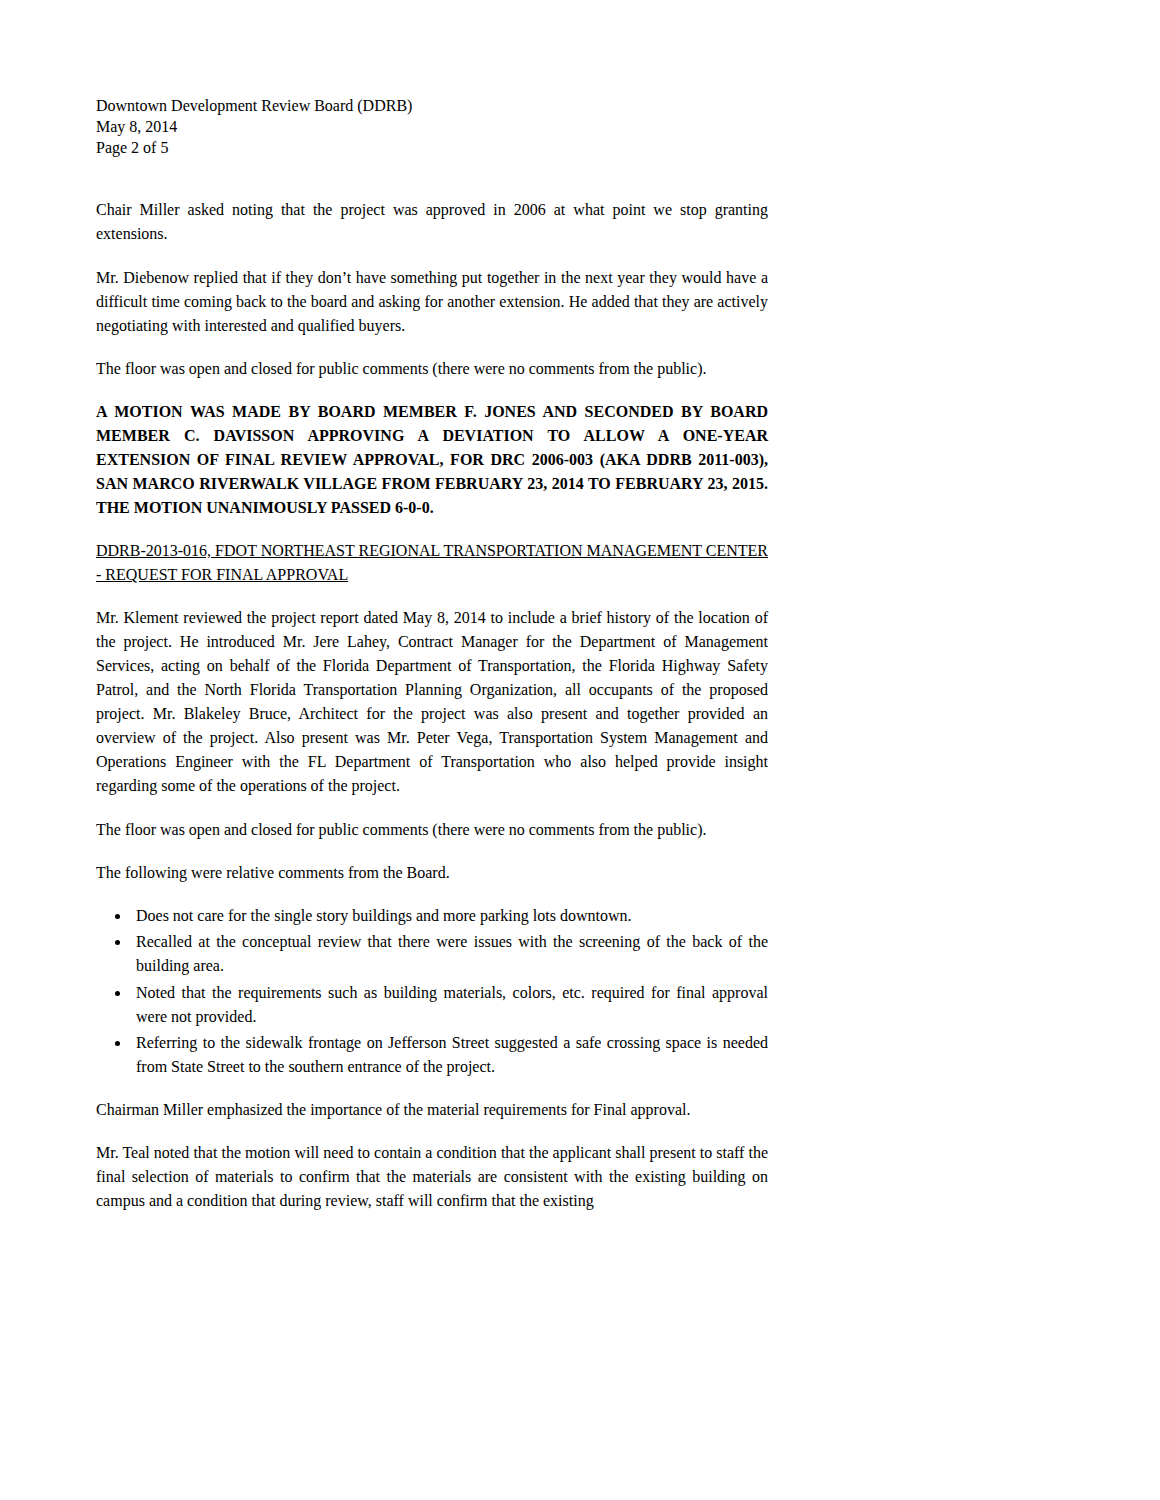Downtown Development Review Board (DDRB)
May 8, 2014
Page 2 of 5
Chair Miller asked noting that the project was approved in 2006 at what point we stop granting extensions.
Mr. Diebenow replied that if they don’t have something put together in the next year they would have a difficult time coming back to the board and asking for another extension. He added that they are actively negotiating with interested and qualified buyers.
The floor was open and closed for public comments (there were no comments from the public).
A MOTION WAS MADE BY BOARD MEMBER F. JONES AND SECONDED BY BOARD MEMBER C. DAVISSON APPROVING A DEVIATION TO ALLOW A ONE-YEAR EXTENSION OF FINAL REVIEW APPROVAL, FOR DRC 2006-003 (AKA DDRB 2011-003), SAN MARCO RIVERWALK VILLAGE FROM FEBRUARY 23, 2014 TO FEBRUARY 23, 2015. THE MOTION UNANIMOUSLY PASSED 6-0-0.
DDRB-2013-016, FDOT NORTHEAST REGIONAL TRANSPORTATION MANAGEMENT CENTER - REQUEST FOR FINAL APPROVAL
Mr. Klement reviewed the project report dated May 8, 2014 to include a brief history of the location of the project. He introduced Mr. Jere Lahey, Contract Manager for the Department of Management Services, acting on behalf of the Florida Department of Transportation, the Florida Highway Safety Patrol, and the North Florida Transportation Planning Organization, all occupants of the proposed project. Mr. Blakeley Bruce, Architect for the project was also present and together provided an overview of the project. Also present was Mr. Peter Vega, Transportation System Management and Operations Engineer with the FL Department of Transportation who also helped provide insight regarding some of the operations of the project.
The floor was open and closed for public comments (there were no comments from the public).
The following were relative comments from the Board.
Does not care for the single story buildings and more parking lots downtown.
Recalled at the conceptual review that there were issues with the screening of the back of the building area.
Noted that the requirements such as building materials, colors, etc. required for final approval were not provided.
Referring to the sidewalk frontage on Jefferson Street suggested a safe crossing space is needed from State Street to the southern entrance of the project.
Chairman Miller emphasized the importance of the material requirements for Final approval.
Mr. Teal noted that the motion will need to contain a condition that the applicant shall present to staff the final selection of materials to confirm that the materials are consistent with the existing building on campus and a condition that during review, staff will confirm that the existing